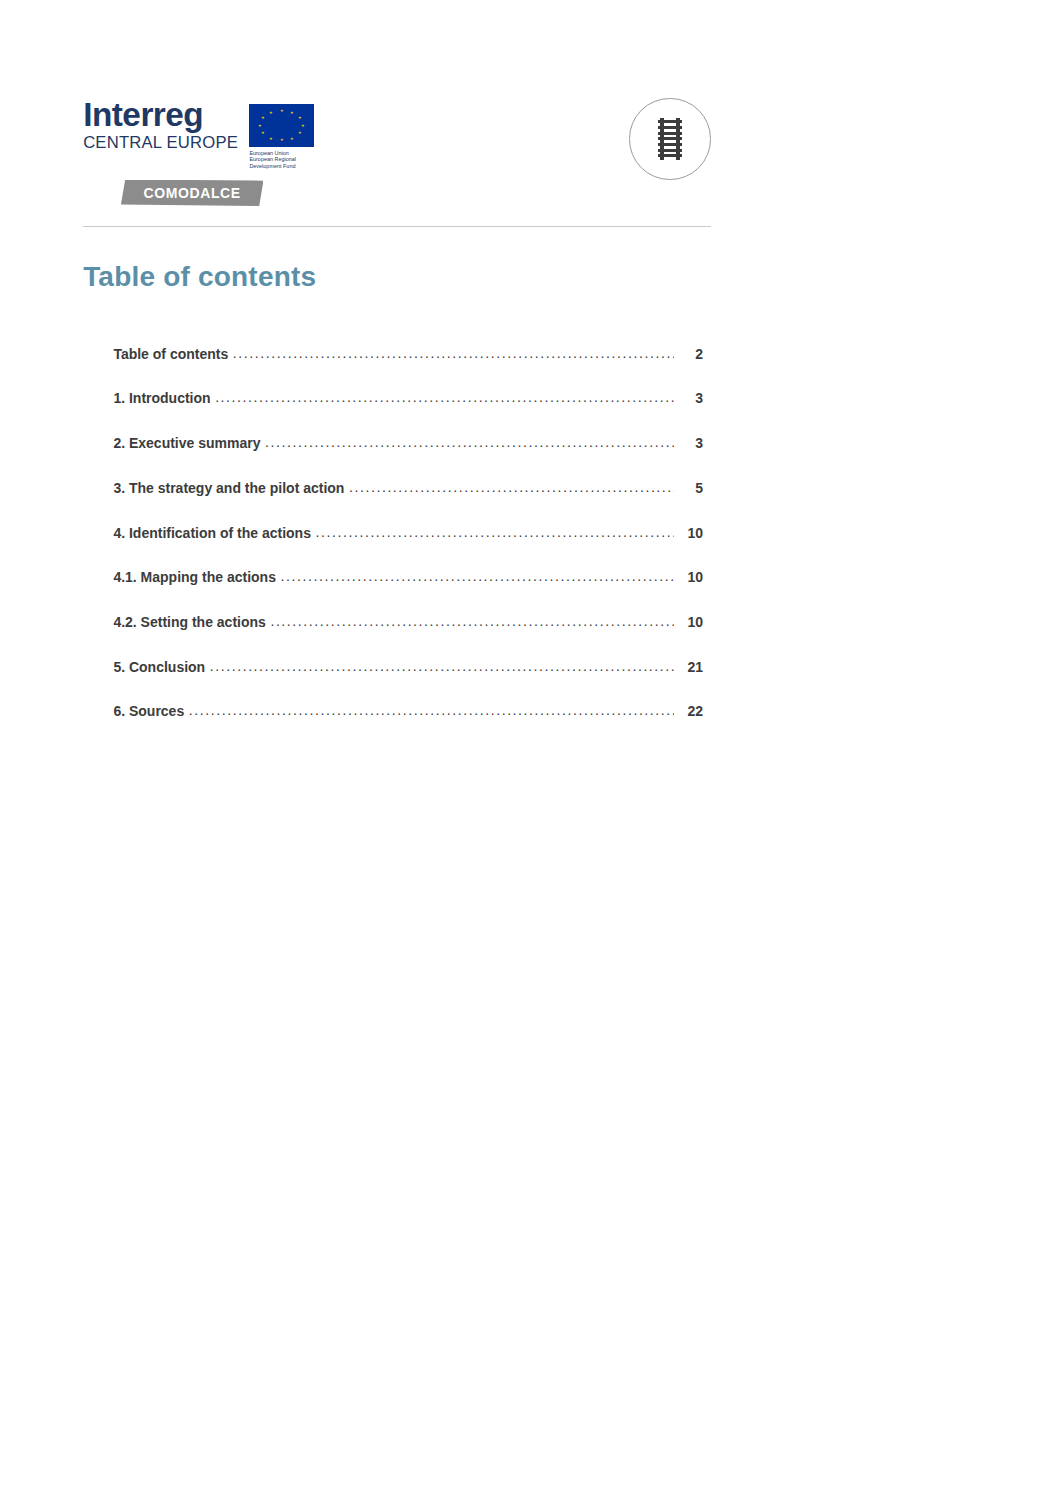Interreg CENTRAL EUROPE
★ ★ ★ ★ ★ ★ ★ ★ ★ ★ ★ ★
European Union
European Regional
Development Fund
COMODALCE
Table of contents
Table of contents ................................................................................................. 2
1. Introduction ..................................................................................................... 3
2. Executive summary ......................................................................................... 3
3. The strategy and the pilot action ......................................................................... 5
4. Identification of the actions .............................................................................. 10
4.1. Mapping the actions ..................................................................................... 10
4.2. Setting the actions ..................................................................................... 10
5. Conclusion ................................................................................................... 21
6. Sources ....................................................................................................... 22